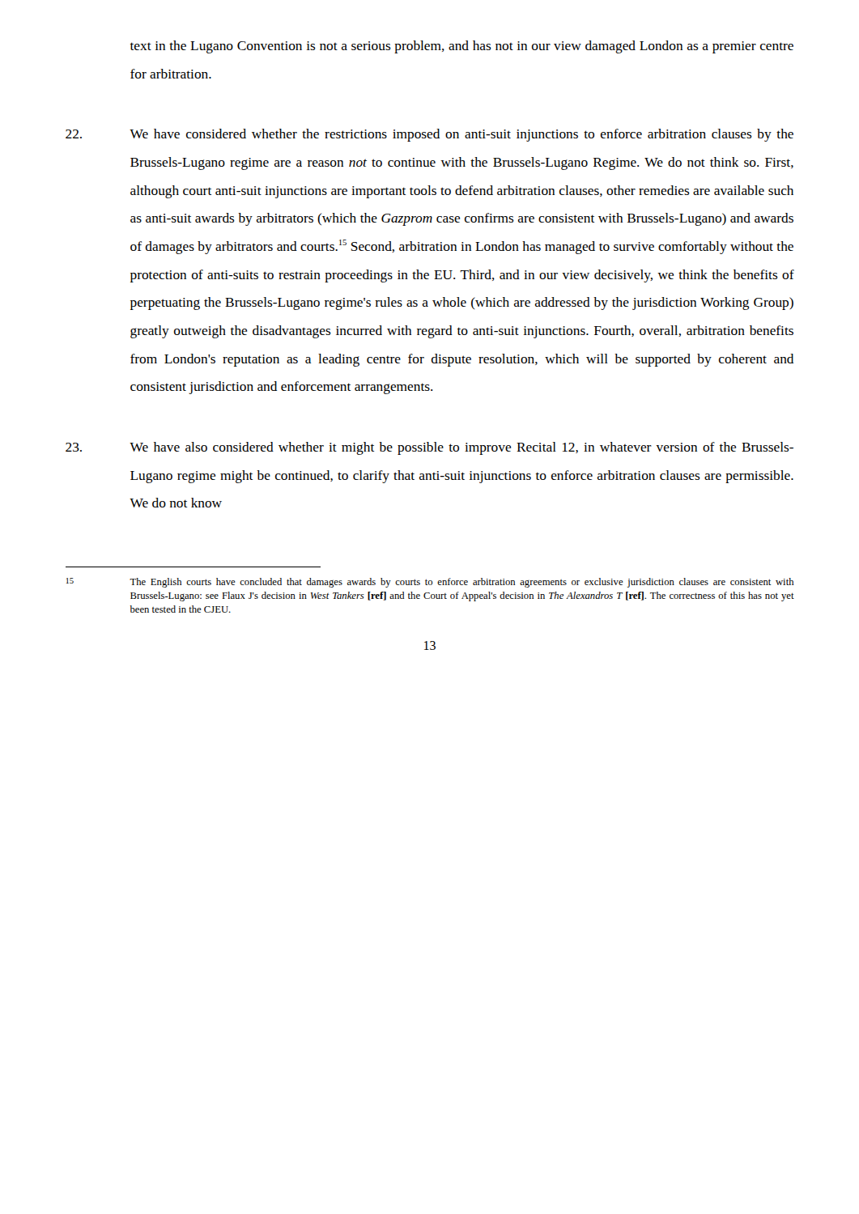text in the Lugano Convention is not a serious problem, and has not in our view damaged London as a premier centre for arbitration.
22.
We have considered whether the restrictions imposed on anti-suit injunctions to enforce arbitration clauses by the Brussels-Lugano regime are a reason not to continue with the Brussels-Lugano Regime. We do not think so. First, although court anti-suit injunctions are important tools to defend arbitration clauses, other remedies are available such as anti-suit awards by arbitrators (which the Gazprom case confirms are consistent with Brussels-Lugano) and awards of damages by arbitrators and courts.15 Second, arbitration in London has managed to survive comfortably without the protection of anti-suits to restrain proceedings in the EU. Third, and in our view decisively, we think the benefits of perpetuating the Brussels-Lugano regime's rules as a whole (which are addressed by the jurisdiction Working Group) greatly outweigh the disadvantages incurred with regard to anti-suit injunctions. Fourth, overall, arbitration benefits from London's reputation as a leading centre for dispute resolution, which will be supported by coherent and consistent jurisdiction and enforcement arrangements.
23.
We have also considered whether it might be possible to improve Recital 12, in whatever version of the Brussels-Lugano regime might be continued, to clarify that anti-suit injunctions to enforce arbitration clauses are permissible. We do not know
15
The English courts have concluded that damages awards by courts to enforce arbitration agreements or exclusive jurisdiction clauses are consistent with Brussels-Lugano: see Flaux J's decision in West Tankers [ref] and the Court of Appeal's decision in The Alexandros T [ref]. The correctness of this has not yet been tested in the CJEU.
13